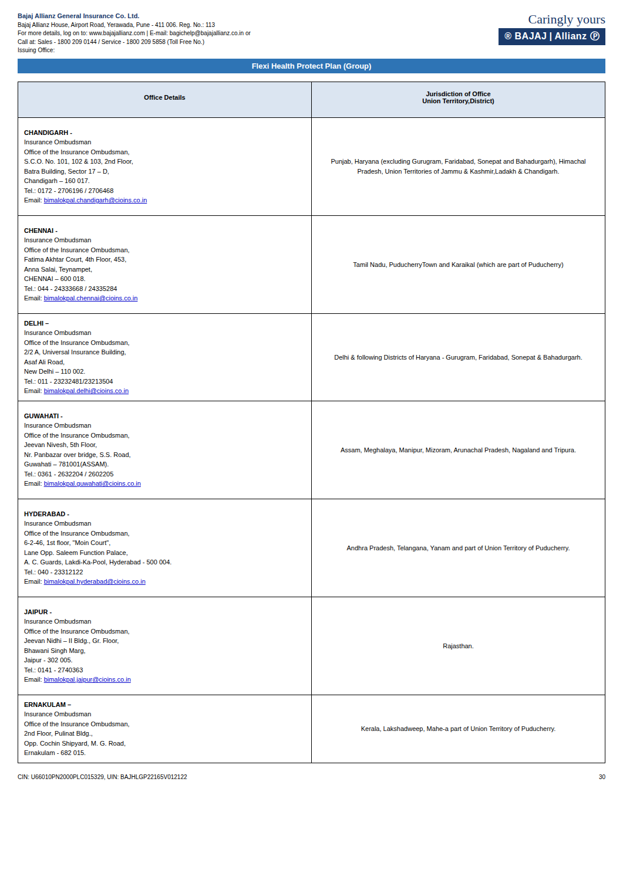Bajaj Allianz General Insurance Co. Ltd.
Bajaj Allianz House, Airport Road, Yerawada, Pune - 411 006. Reg. No.: 113
For more details, log on to: www.bajajallianz.com | E-mail: bagichelp@bajajallianz.co.in or
Call at: Sales - 1800 209 0144 / Service - 1800 209 5858 (Toll Free No.)
Issuing Office:
Caringly yours
® BAJAJ|Allianz Ⓟ
Flexi Health Protect Plan (Group)
| Office Details | Jurisdiction of Office Union Territory,District) |
| --- | --- |
| CHANDIGARH - Insurance Ombudsman Office of the Insurance Ombudsman, S.C.O. No. 101, 102 & 103, 2nd Floor, Batra Building, Sector 17 – D, Chandigarh – 160 017. Tel.: 0172 - 2706196 / 2706468 Email: bimalokpal.chandigarh@cioins.co.in | Punjab, Haryana (excluding Gurugram, Faridabad, Sonepat and Bahadurgarh), Himachal Pradesh, Union Territories of Jammu & Kashmir,Ladakh & Chandigarh. |
| CHENNAI - Insurance Ombudsman Office of the Insurance Ombudsman, Fatima Akhtar Court, 4th Floor, 453, Anna Salai, Teynampet, CHENNAI – 600 018. Tel.: 044 - 24333668 / 24335284 Email: bimalokpal.chennai@cioins.co.in | Tamil Nadu, PuducherryTown and Karaikal (which are part of Puducherry) |
| DELHI – Insurance Ombudsman Office of the Insurance Ombudsman, 2/2 A, Universal Insurance Building, Asaf Ali Road, New Delhi – 110 002. Tel.: 011 - 23232481/23213504 Email: bimalokpal.delhi@cioins.co.in | Delhi & following Districts of Haryana - Gurugram, Faridabad, Sonepat & Bahadurgarh. |
| GUWAHATI - Insurance Ombudsman Office of the Insurance Ombudsman, Jeevan Nivesh, 5th Floor, Nr. Panbazar over bridge, S.S. Road, Guwahati – 781001(ASSAM). Tel.: 0361 - 2632204 / 2602205 Email: bimalokpal.guwahati@cioins.co.in | Assam, Meghalaya, Manipur, Mizoram, Arunachal Pradesh, Nagaland and Tripura. |
| HYDERABAD - Insurance Ombudsman Office of the Insurance Ombudsman, 6-2-46, 1st floor, "Moin Court", Lane Opp. Saleem Function Palace, A. C. Guards, Lakdi-Ka-Pool, Hyderabad - 500 004. Tel.: 040 - 23312122 Email: bimalokpal.hyderabad@cioins.co.in | Andhra Pradesh, Telangana, Yanam and part of Union Territory of Puducherry. |
| JAIPUR - Insurance Ombudsman Office of the Insurance Ombudsman, Jeevan Nidhi – II Bldg., Gr. Floor, Bhawani Singh Marg, Jaipur - 302 005. Tel.: 0141 - 2740363 Email: bimalokpal.jaipur@cioins.co.in | Rajasthan. |
| ERNAKULAM – Insurance Ombudsman Office of the Insurance Ombudsman, 2nd Floor, Pulinat Bldg., Opp. Cochin Shipyard, M. G. Road, Ernakulam - 682 015. | Kerala, Lakshadweep, Mahe-a part of Union Territory of Puducherry. |
CIN: U66010PN2000PLC015329, UIN: BAJHLGP22165V012122
30